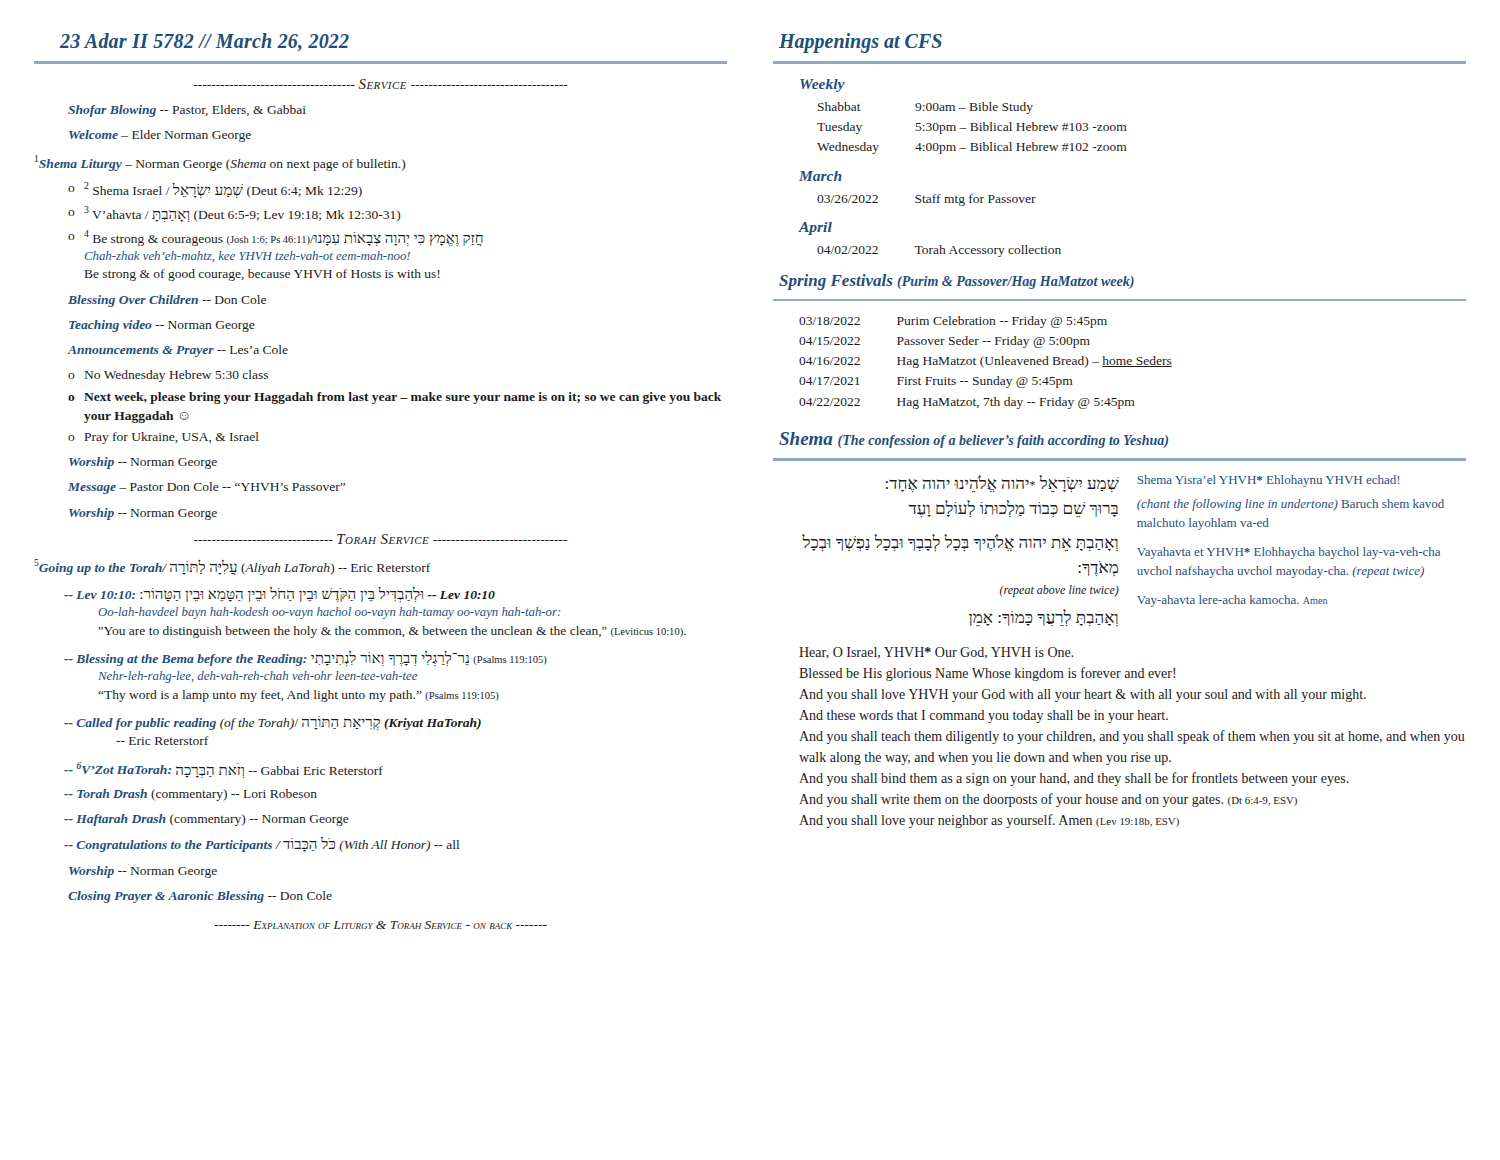23 Adar II 5782 // March 26, 2022
------------------------------------ Service -----------------------------------
Shofar Blowing -- Pastor, Elders, & Gabbai
Welcome – Elder Norman George
1 Shema Liturgy – Norman George (Shema on next page of bulletin.)
2 Shema Israel / שְׁמַע יִשְׂרָאֵל (Deut 6:4; Mk 12:29)
3 V’ahavta / וְאָהַבְתָּ (Deut 6:5-9; Lev 19:18; Mk 12:30-31)
4 Be strong & courageous (Josh 1:6; Ps 46:11)/חֲזַק וֶאֱמָץ כִּי יְהוָה צְבָאוֹת עִמָּנוּ
Chah-zhak veh’eh-mahtz, kee YHVH tzeh-vah-ot eem-mah-noo!
Be strong & of good courage, because YHVH of Hosts is with us!
Blessing Over Children -- Don Cole
Teaching video -- Norman George
Announcements & Prayer -- Les’a Cole
No Wednesday Hebrew 5:30 class
Next week, please bring your Haggadah from last year – make sure your name is on it; so we can give you back your Haggadah ☺
Pray for Ukraine, USA, & Israel
Worship -- Norman George
Message – Pastor Don Cole -- “YHVH’s Passover”
Worship -- Norman George
------------------------------- Torah Service ------------------------------
5 Going up to the Torah/ עֲלִיָּה לַתּוֹרָה (Aliyah LaTorah) -- Eric Reterstorf
-- Lev 10:10: וּלְהַבְדִּיל בֵּין הַקֹּדֶשׁ וּבֵין הַחֹל וּבֵין הַטָּמֵא וּבֵין הַטָּהוֹר: -- Lev 10:10
Oo-lah-havdeel bayn hah-kodesh oo-vayn hachol oo-vayn hah-tamay oo-vayn hah-tah-or:
"You are to distinguish between the holy & the common, & between the unclean & the clean," (Leviticus 10:10).
-- Blessing at the Bema before the Reading: נֵר־לְרַגְלִי דְבָרֶךָ וְאוֹר לִנְתִיבָתִי (Psalms 119:105)
Nehr-leh-rahg-lee, deh-vah-reh-chah veh-ohr leen-tee-vah-tee
“Thy word is a lamp unto my feet, And light unto my path.” (Psalms 119:105)
-- Called for public reading (of the Torah)/ קְרִיאַת הַתּוֹרָה (Kriyat HaTorah)
-- Eric Reterstorf
-- 6 V’Zot HaTorah: וְזֹאת הַבְּרָכָה -- Gabbai Eric Reterstorf
-- Torah Drash (commentary) -- Lori Robeson
-- Haftarah Drash (commentary) -- Norman George
-- Congratulations to the Participants / כֹּל הַכָּבוֹד (With All Honor) -- all
Worship -- Norman George
Closing Prayer & Aaronic Blessing -- Don Cole
-------- Explanation of Liturgy & Torah Service - on back -------
Happenings at CFS
Weekly
| Shabbat | 9:00am – Bible Study |
| Tuesday | 5:30pm – Biblical Hebrew #103 -zoom |
| Wednesday | 4:00pm – Biblical Hebrew #102 -zoom |
March
| 03/26/2022 | Staff mtg for Passover |
April
| 04/02/2022 | Torah Accessory collection |
Spring Festivals (Purim & Passover/Hag HaMatzot week)
| 03/18/2022 | Purim Celebration -- Friday @ 5:45pm |
| 04/15/2022 | Passover Seder -- Friday @ 5:00pm |
| 04/16/2022 | Hag HaMatzot (Unleavened Bread) – home Seders |
| 04/17/2021 | First Fruits -- Sunday @ 5:45pm |
| 04/22/2022 | Hag HaMatzot, 7th day -- Friday @ 5:45pm |
Shema (The confession of a believer’s faith according to Yeshua)
שְׁמַע יִשְׂרָאֵל *יהוה אֱלֹהֵינוּ יהוה אֶחָד:
בָּרוּךְ שֵׁם כְּבוֹד מַלְכוּתוֹ לְעוֹלָם וָעֶד
וְאָהַבְתָּ אֵת יהוה אֱלֹהֶיךָ בְּכָל לְבָבְךָ וּבְכָל נַפְשְׁךָ וּבְכָל מְאֹדֶךָ:
(repeat above line twice)
וְאָהַבְתָּ לְרֵעֲךָ כָּמוֹךָ: אָמֵן
Shema Yisra’el YHVH* Ehlohaynu YHVH echad!
(chant the following line in undertone) Baruch shem kavod malchuto layohlam va-ed
Vayahavta et YHVH* Elohhaycha baychol lay-va-veh-cha uvchol nafshaycha uvchol mayoday-cha. (repeat twice)
Vay-ahavta lere-acha kamocha. Amen
Hear, O Israel, YHVH* Our God, YHVH is One.
Blessed be His glorious Name Whose kingdom is forever and ever!
And you shall love YHVH your God with all your heart & with all your soul and with all your might.
And these words that I command you today shall be in your heart.
And you shall teach them diligently to your children, and you shall speak of them when you sit at home, and when you walk along the way, and when you lie down and when you rise up.
And you shall bind them as a sign on your hand, and they shall be for frontlets between your eyes.
And you shall write them on the doorposts of your house and on your gates. (Dt 6:4-9, ESV)
And you shall love your neighbor as yourself. Amen (Lev 19:18b, ESV)